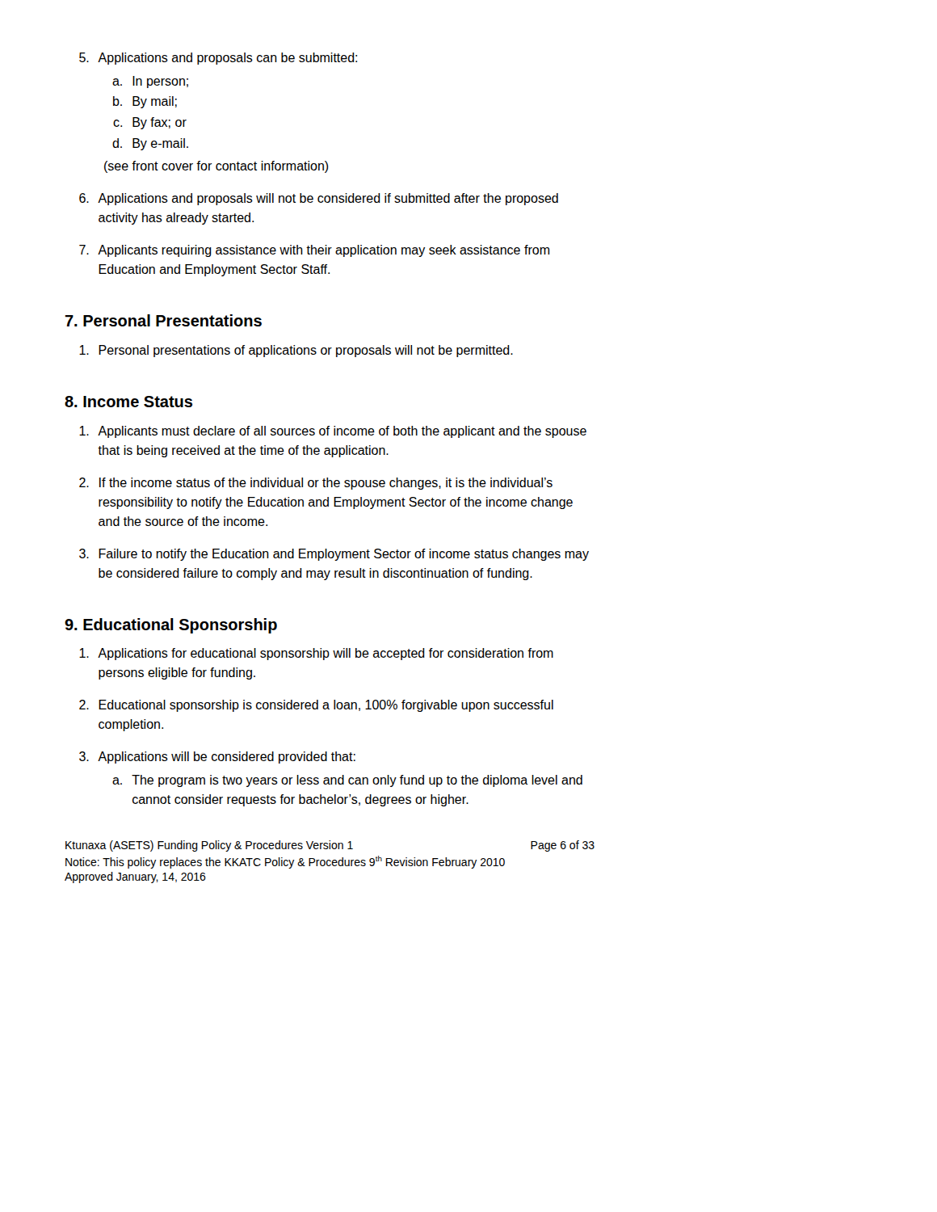Applications and proposals can be submitted:
In person;
By mail;
By fax; or
By e-mail.
(see front cover for contact information)
Applications and proposals will not be considered if submitted after the proposed activity has already started.
Applicants requiring assistance with their application may seek assistance from Education and Employment Sector Staff.
7. Personal Presentations
Personal presentations of applications or proposals will not be permitted.
8. Income Status
Applicants must declare of all sources of income of both the applicant and the spouse that is being received at the time of the application.
If the income status of the individual or the spouse changes, it is the individual’s responsibility to notify the Education and Employment Sector of the income change and the source of the income.
Failure to notify the Education and Employment Sector of income status changes may be considered failure to comply and may result in discontinuation of funding.
9. Educational Sponsorship
Applications for educational sponsorship will be accepted for consideration from persons eligible for funding.
Educational sponsorship is considered a loan, 100% forgivable upon successful completion.
Applications will be considered provided that:
The program is two years or less and can only fund up to the diploma level and cannot consider requests for bachelor’s, degrees or higher.
Page 6 of 33 Ktunaxa (ASETS) Funding Policy & Procedures Version 1
Notice: This policy replaces the KKATC Policy & Procedures 9th Revision February 2010
Approved January, 14, 2016